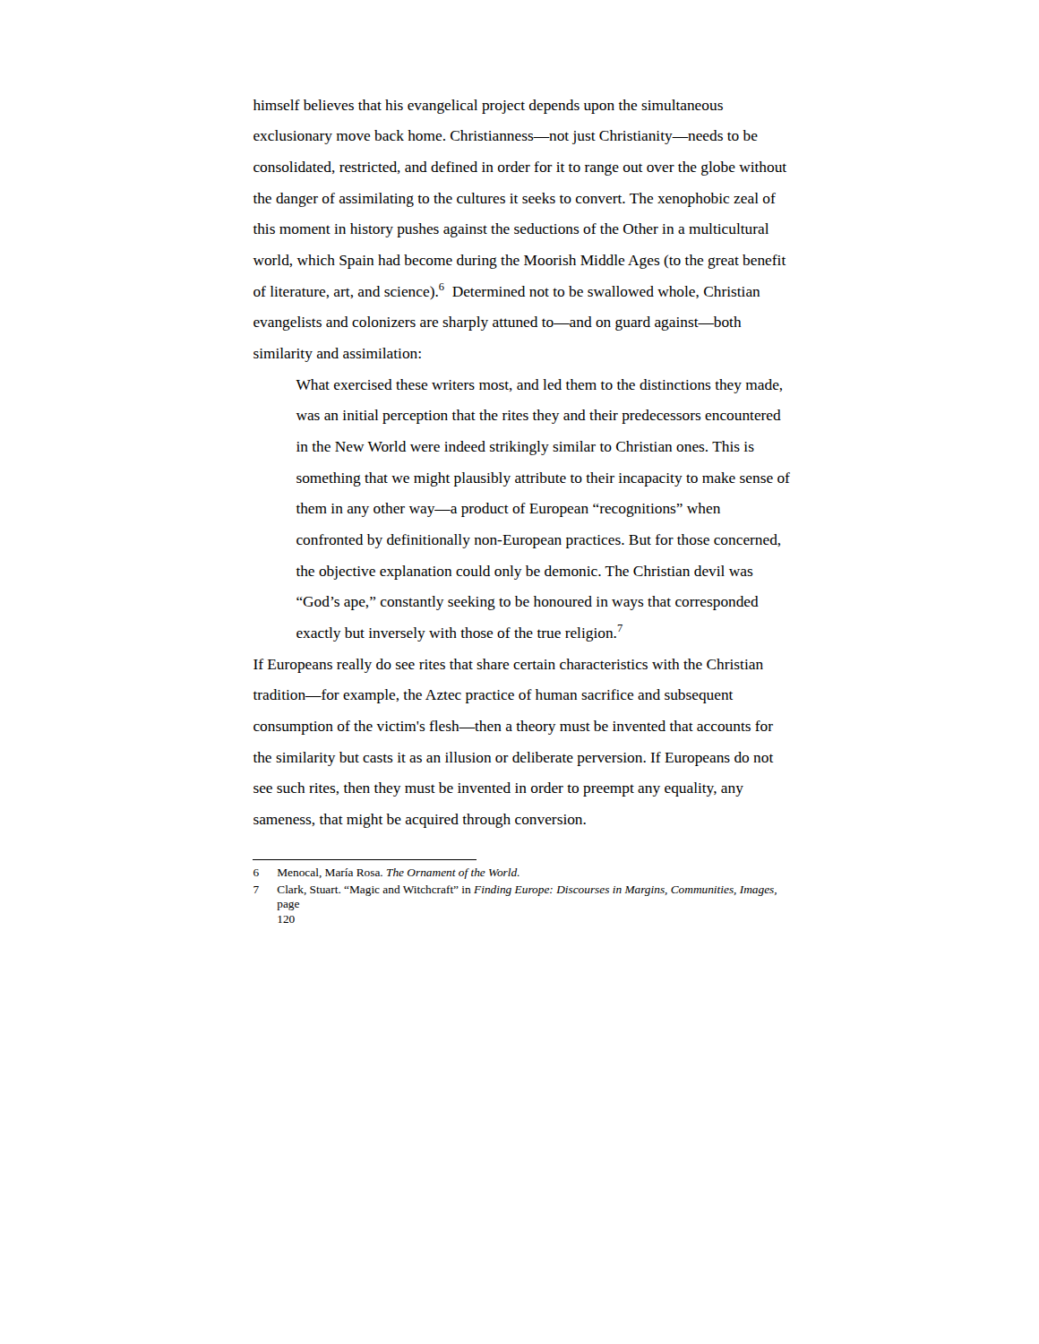himself believes that his evangelical project depends upon the simultaneous exclusionary move back home. Christianness—not just Christianity—needs to be consolidated, restricted, and defined in order for it to range out over the globe without the danger of assimilating to the cultures it seeks to convert. The xenophobic zeal of this moment in history pushes against the seductions of the Other in a multicultural world, which Spain had become during the Moorish Middle Ages (to the great benefit of literature, art, and science).6 Determined not to be swallowed whole, Christian evangelists and colonizers are sharply attuned to—and on guard against—both similarity and assimilation:
What exercised these writers most, and led them to the distinctions they made, was an initial perception that the rites they and their predecessors encountered in the New World were indeed strikingly similar to Christian ones. This is something that we might plausibly attribute to their incapacity to make sense of them in any other way—a product of European “recognitions” when confronted by definitionally non-European practices. But for those concerned, the objective explanation could only be demonic. The Christian devil was “God’s ape,” constantly seeking to be honoured in ways that corresponded exactly but inversely with those of the true religion.7
If Europeans really do see rites that share certain characteristics with the Christian tradition—for example, the Aztec practice of human sacrifice and subsequent consumption of the victim's flesh—then a theory must be invented that accounts for the similarity but casts it as an illusion or deliberate perversion. If Europeans do not see such rites, then they must be invented in order to preempt any equality, any sameness, that might be acquired through conversion.
6 Menocal, María Rosa. The Ornament of the World.
7 Clark, Stuart. “Magic and Witchcraft” in Finding Europe: Discourses in Margins, Communities, Images, page
120